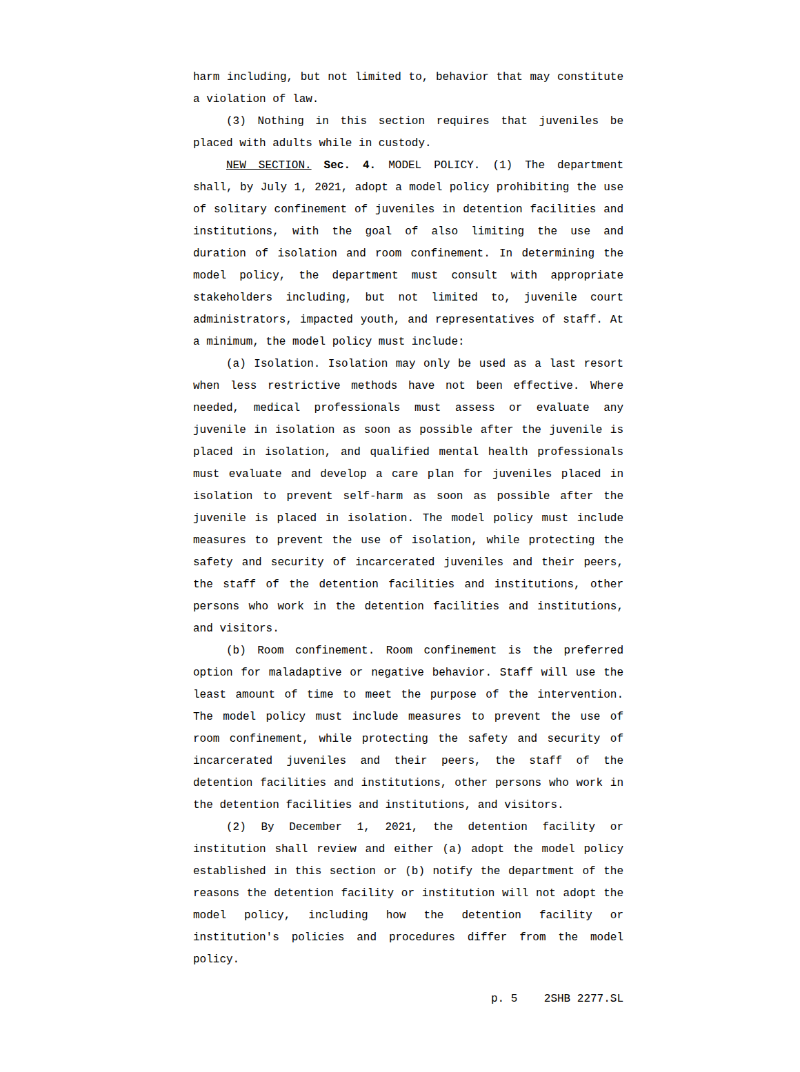harm including, but not limited to, behavior that may constitute a violation of law.
(3) Nothing in this section requires that juveniles be placed with adults while in custody.
NEW SECTION. Sec. 4. MODEL POLICY. (1) The department shall, by July 1, 2021, adopt a model policy prohibiting the use of solitary confinement of juveniles in detention facilities and institutions, with the goal of also limiting the use and duration of isolation and room confinement. In determining the model policy, the department must consult with appropriate stakeholders including, but not limited to, juvenile court administrators, impacted youth, and representatives of staff. At a minimum, the model policy must include:
(a) Isolation. Isolation may only be used as a last resort when less restrictive methods have not been effective. Where needed, medical professionals must assess or evaluate any juvenile in isolation as soon as possible after the juvenile is placed in isolation, and qualified mental health professionals must evaluate and develop a care plan for juveniles placed in isolation to prevent self-harm as soon as possible after the juvenile is placed in isolation. The model policy must include measures to prevent the use of isolation, while protecting the safety and security of incarcerated juveniles and their peers, the staff of the detention facilities and institutions, other persons who work in the detention facilities and institutions, and visitors.
(b) Room confinement. Room confinement is the preferred option for maladaptive or negative behavior. Staff will use the least amount of time to meet the purpose of the intervention. The model policy must include measures to prevent the use of room confinement, while protecting the safety and security of incarcerated juveniles and their peers, the staff of the detention facilities and institutions, other persons who work in the detention facilities and institutions, and visitors.
(2) By December 1, 2021, the detention facility or institution shall review and either (a) adopt the model policy established in this section or (b) notify the department of the reasons the detention facility or institution will not adopt the model policy, including how the detention facility or institution's policies and procedures differ from the model policy.
p. 5 2SHB 2277.SL